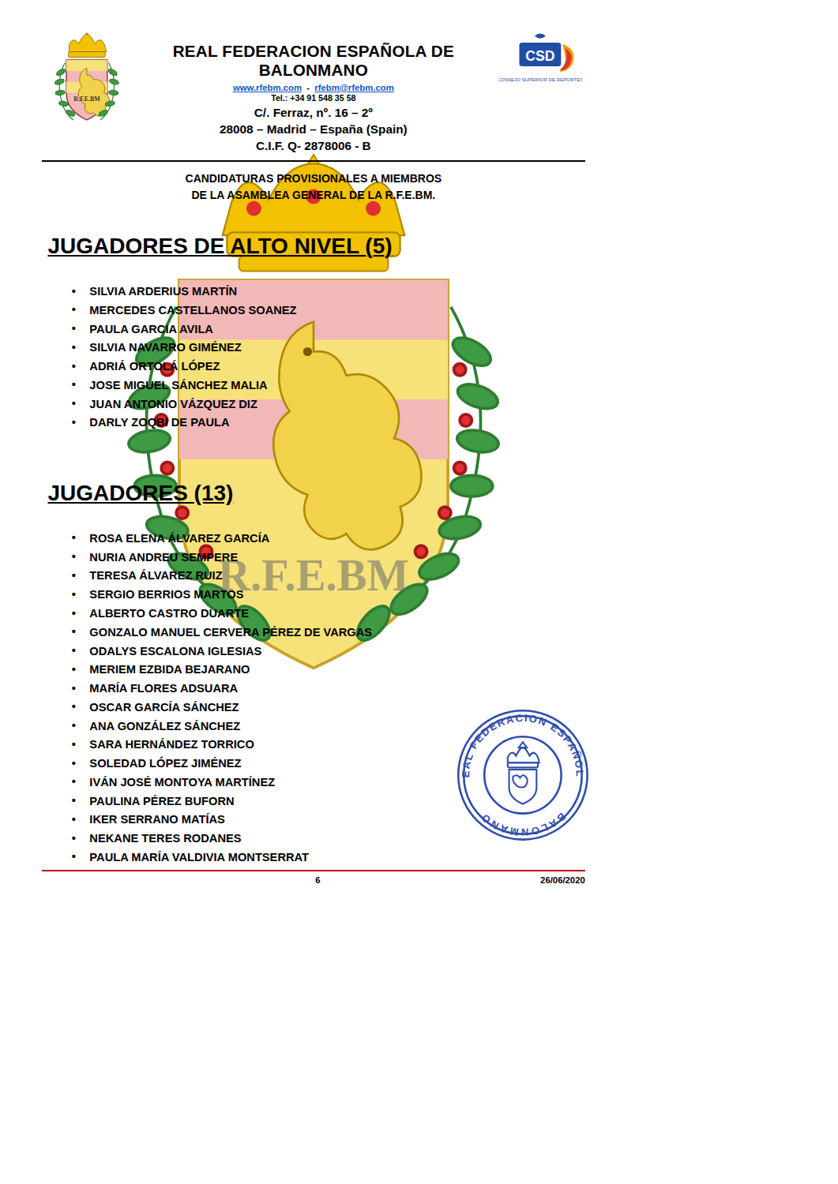R.F.E.BM
R.F.E.BM
REAL FEDERACION ESPAÑOLA DE BALONMANO
www.rfebm.com - rfebm@rfebm.com
Tel.: +34 91 548 35 58
C/. Ferraz, nº. 16 – 2º
28008 – Madrid – España (Spain)
C.I.F. Q- 2878006 - B
CSD CONSEJO SUPERIOR DE DEPORTES
CANDIDATURAS PROVISIONALES A MIEMBROS
DE LA ASAMBLEA GENERAL DE LA R.F.E.BM.
JUGADORES DE ALTO NIVEL (5)
SILVIA ARDERIUS MARTÍN
MERCEDES CASTELLANOS SOANEZ
PAULA GARCIA AVILA
SILVIA NAVARRO GIMÉNEZ
ADRIÁ ORTOLÁ LÓPEZ
JOSE MIGUEL SÁNCHEZ MALIA
JUAN ANTONIO VÁZQUEZ DIZ
DARLY ZOQBI DE PAULA
JUGADORES (13)
ROSA ELENA ÁLVAREZ GARCÍA
NURIA ANDREU SEMPERE
TERESA ÁLVAREZ RUIZ
SERGIO BERRIOS MARTOS
ALBERTO CASTRO DUARTE
GONZALO MANUEL CERVERA PÉREZ DE VARGAS
ODALYS ESCALONA IGLESIAS
MERIEM EZBIDA BEJARANO
MARÍA FLORES ADSUARA
OSCAR GARCÍA SÁNCHEZ
ANA GONZÁLEZ SÁNCHEZ
SARA HERNÁNDEZ TORRICO
SOLEDAD LÓPEZ JIMÉNEZ
IVÁN JOSÉ MONTOYA MARTÍNEZ
PAULINA PÉREZ BUFORN
IKER SERRANO MATÍAS
NEKANE TERES RODANES
PAULA MARÍA VALDIVIA MONTSERRAT
REAL FEDERACION ESPAÑOLA BALONMANO
6 26/06/2020